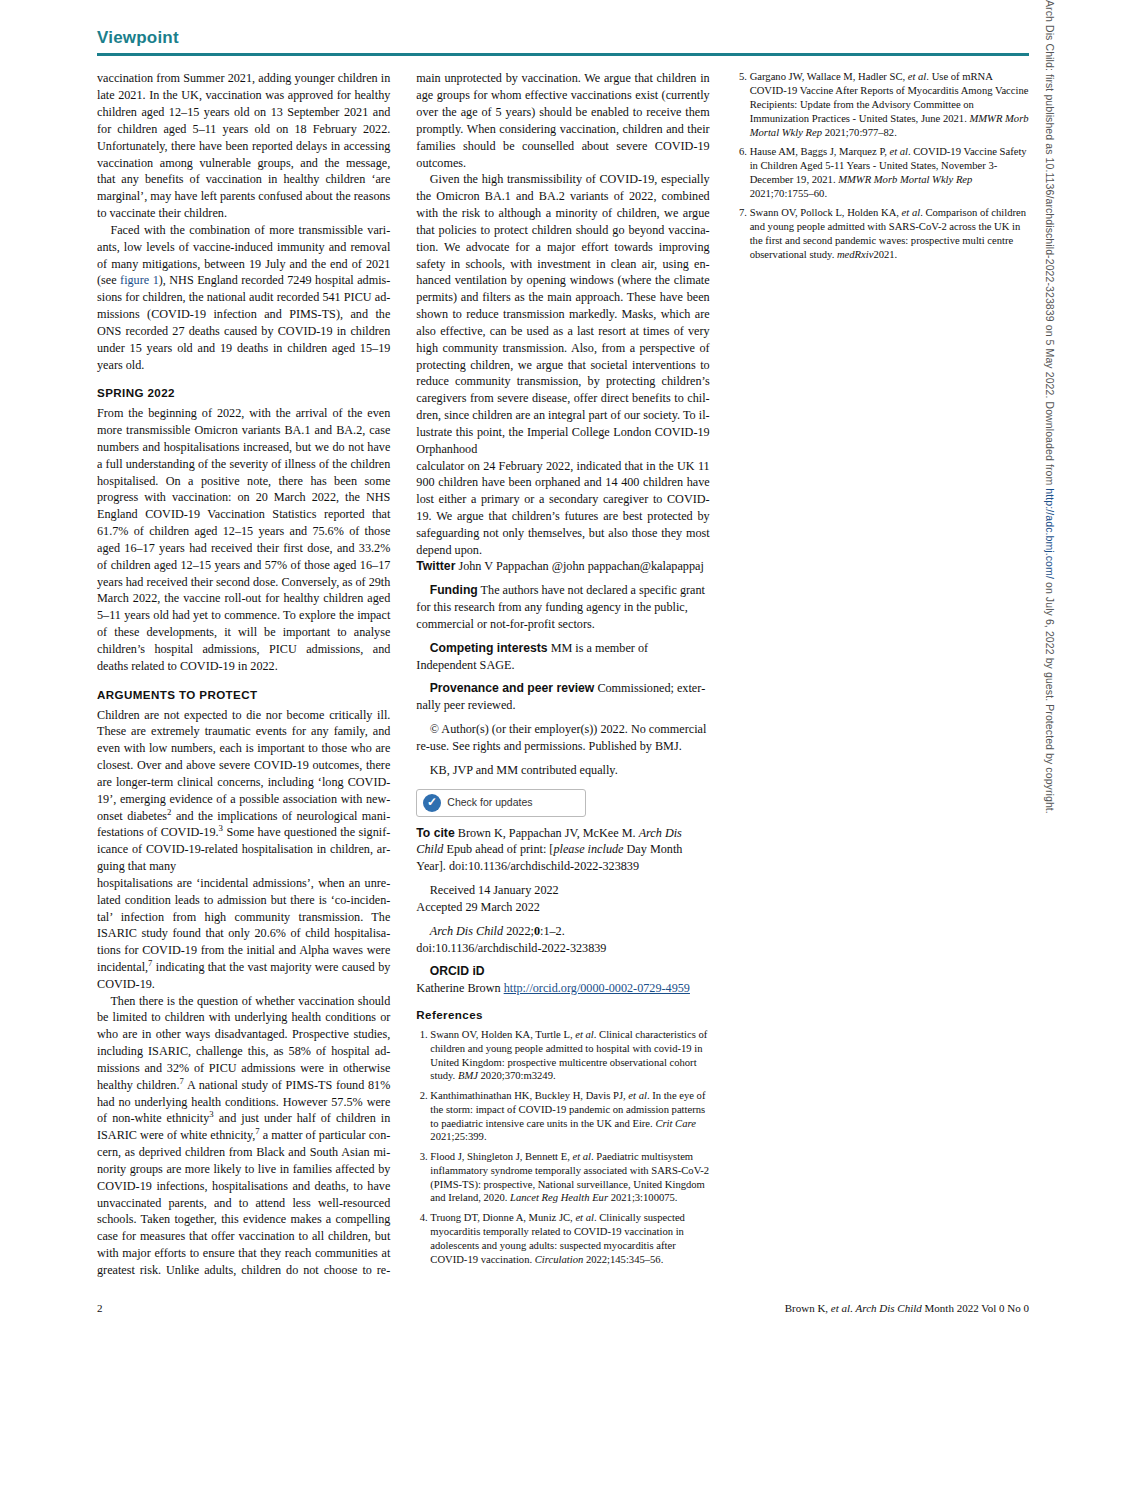Arch Dis Child: first published as 10.1136/archdischild-2022-323839 on 5 May 2022. Downloaded from http://adc.bmj.com/ on July 6, 2022 by guest. Protected by copyright.
Viewpoint
vaccination from Summer 2021, adding younger children in late 2021. In the UK, vaccination was approved for healthy children aged 12–15 years old on 13 September 2021 and for children aged 5–11 years old on 18 February 2022. Unfortunately, there have been reported delays in accessing vaccination among vulnerable groups, and the message, that any benefits of vaccination in healthy children ‘are marginal’, may have left parents confused about the reasons to vaccinate their children.
Faced with the combination of more transmissible variants, low levels of vaccine-induced immunity and removal of many mitigations, between 19 July and the end of 2021 (see figure 1), NHS England recorded 7249 hospital admissions for children, the national audit recorded 541 PICU admissions (COVID-19 infection and PIMS-TS), and the ONS recorded 27 deaths caused by COVID-19 in children under 15 years old and 19 deaths in children aged 15–19 years old.
Spring 2022
From the beginning of 2022, with the arrival of the even more transmissible Omicron variants BA.1 and BA.2, case numbers and hospitalisations increased, but we do not have a full understanding of the severity of illness of the children hospitalised. On a positive note, there has been some progress with vaccination: on 20 March 2022, the NHS England COVID-19 Vaccination Statistics reported that 61.7% of children aged 12–15 years and 75.6% of those aged 16–17 years had received their first dose, and 33.2% of children aged 12–15 years and 57% of those aged 16–17 years had received their second dose. Conversely, as of 29th March 2022, the vaccine roll-out for healthy children aged 5–11 years old had yet to commence. To explore the impact of these developments, it will be important to analyse children’s hospital admissions, PICU admissions, and deaths related to COVID-19 in 2022.
Arguments to protect
Children are not expected to die nor become critically ill. These are extremely traumatic events for any family, and even with low numbers, each is important to those who are closest. Over and above severe COVID-19 outcomes, there are longer-term clinical concerns, including ‘long COVID-19’, emerging evidence of a possible association with new-onset diabetes2 and the implications of neurological manifestations of COVID-19.3 Some have questioned the significance of COVID-19-related hospitalisation in children, arguing that many
hospitalisations are ‘incidental admissions’, when an unrelated condition leads to admission but there is ‘co-incidental’ infection from high community transmission. The ISARIC study found that only 20.6% of child hospitalisations for COVID-19 from the initial and Alpha waves were incidental,7 indicating that the vast majority were caused by COVID-19.
Then there is the question of whether vaccination should be limited to children with underlying health conditions or who are in other ways disadvantaged. Prospective studies, including ISARIC, challenge this, as 58% of hospital admissions and 32% of PICU admissions were in otherwise healthy children.7 A national study of PIMS-TS found 81% had no underlying health conditions. However 57.5% were of non-white ethnicity3 and just under half of children in ISARIC were of white ethnicity,7 a matter of particular concern, as deprived children from Black and South Asian minority groups are more likely to live in families affected by COVID-19 infections, hospitalisations and deaths, to have unvaccinated parents, and to attend less well-resourced schools. Taken together, this evidence makes a compelling case for measures that offer vaccination to all children, but with major efforts to ensure that they reach communities at greatest risk. Unlike adults, children do not choose to remain unprotected by vaccination. We argue that children in age groups for whom effective vaccinations exist (currently over the age of 5 years) should be enabled to receive them promptly. When considering vaccination, children and their families should be counselled about severe COVID-19 outcomes.
Given the high transmissibility of COVID-19, especially the Omicron BA.1 and BA.2 variants of 2022, combined with the risk to although a minority of children, we argue that policies to protect children should go beyond vaccination. We advocate for a major effort towards improving safety in schools, with investment in clean air, using enhanced ventilation by opening windows (where the climate permits) and filters as the main approach. These have been shown to reduce transmission markedly. Masks, which are also effective, can be used as a last resort at times of very high community transmission. Also, from a perspective of protecting children, we argue that societal interventions to reduce community transmission, by protecting children’s caregivers from severe disease, offer direct benefits to children, since children are an integral part of our society. To illustrate this point, the Imperial College London COVID-19 Orphanhood
calculator on 24 February 2022, indicated that in the UK 11 900 children have been orphaned and 14 400 children have lost either a primary or a secondary caregiver to COVID-19. We argue that children’s futures are best protected by safeguarding not only themselves, but also those they most depend upon.
Twitter John V Pappachan @john pappachan@kalapappaj
Funding The authors have not declared a specific grant for this research from any funding agency in the public, commercial or not-for-profit sectors.
Competing interests MM is a member of Independent SAGE.
Provenance and peer review Commissioned; externally peer reviewed.
© Author(s) (or their employer(s)) 2022. No commercial re-use. See rights and permissions. Published by BMJ.
KB, JVP and MM contributed equally.
✓
Check for updates
To cite Brown K, Pappachan JV, McKee M. Arch Dis Child Epub ahead of print: [please include Day Month Year]. doi:10.1136/archdischild-2022-323839
Received 14 January 2022
Accepted 29 March 2022
Arch Dis Child 2022;0:1–2.
doi:10.1136/archdischild-2022-323839
ORCID iD
Katherine Brown http://orcid.org/0000-0002-0729-4959
References
Swann OV, Holden KA, Turtle L, et al. Clinical characteristics of children and young people admitted to hospital with covid-19 in United Kingdom: prospective multicentre observational cohort study. BMJ 2020;370:m3249.
Kanthimathinathan HK, Buckley H, Davis PJ, et al. In the eye of the storm: impact of COVID-19 pandemic on admission patterns to paediatric intensive care units in the UK and Eire. Crit Care 2021;25:399.
Flood J, Shingleton J, Bennett E, et al. Paediatric multisystem inflammatory syndrome temporally associated with SARS-CoV-2 (PIMS-TS): prospective, National surveillance, United Kingdom and Ireland, 2020. Lancet Reg Health Eur 2021;3:100075.
Truong DT, Dionne A, Muniz JC, et al. Clinically suspected myocarditis temporally related to COVID-19 vaccination in adolescents and young adults: suspected myocarditis after COVID-19 vaccination. Circulation 2022;145:345–56.
Gargano JW, Wallace M, Hadler SC, et al. Use of mRNA COVID-19 Vaccine After Reports of Myocarditis Among Vaccine Recipients: Update from the Advisory Committee on Immunization Practices - United States, June 2021. MMWR Morb Mortal Wkly Rep 2021;70:977–82.
Hause AM, Baggs J, Marquez P, et al. COVID-19 Vaccine Safety in Children Aged 5-11 Years - United States, November 3-December 19, 2021. MMWR Morb Mortal Wkly Rep 2021;70:1755–60.
Swann OV, Pollock L, Holden KA, et al. Comparison of children and young people admitted with SARS-CoV-2 across the UK in the first and second pandemic waves: prospective multi centre observational study. medRxiv2021.
2
Brown K, et al. Arch Dis Child Month 2022 Vol 0 No 0